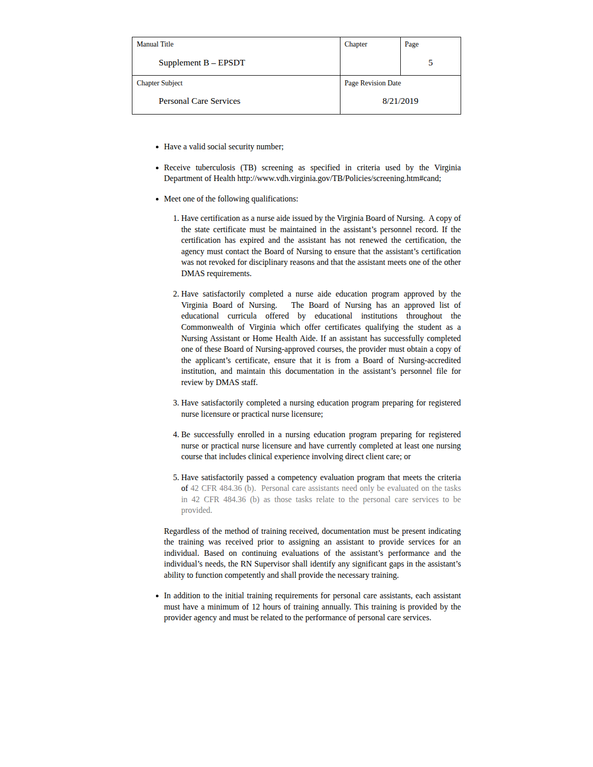| Manual Title Supplement B – EPSDT | Chapter | Page 5 |
| Chapter Subject Personal Care Services | Page Revision Date 8/21/2019 |
Have a valid social security number;
Receive tuberculosis (TB) screening as specified in criteria used by the Virginia Department of Health http://www.vdh.virginia.gov/TB/Policies/screening.htm#cand;
Meet one of the following qualifications:
Have certification as a nurse aide issued by the Virginia Board of Nursing. A copy of the state certificate must be maintained in the assistant’s personnel record. If the certification has expired and the assistant has not renewed the certification, the agency must contact the Board of Nursing to ensure that the assistant’s certification was not revoked for disciplinary reasons and that the assistant meets one of the other DMAS requirements.
Have satisfactorily completed a nurse aide education program approved by the Virginia Board of Nursing. The Board of Nursing has an approved list of educational curricula offered by educational institutions throughout the Commonwealth of Virginia which offer certificates qualifying the student as a Nursing Assistant or Home Health Aide. If an assistant has successfully completed one of these Board of Nursing-approved courses, the provider must obtain a copy of the applicant’s certificate, ensure that it is from a Board of Nursing-accredited institution, and maintain this documentation in the assistant’s personnel file for review by DMAS staff.
Have satisfactorily completed a nursing education program preparing for registered nurse licensure or practical nurse licensure;
Be successfully enrolled in a nursing education program preparing for registered nurse or practical nurse licensure and have currently completed at least one nursing course that includes clinical experience involving direct client care; or
Have satisfactorily passed a competency evaluation program that meets the criteria of 42 CFR 484.36 (b). Personal care assistants need only be evaluated on the tasks in 42 CFR 484.36 (b) as those tasks relate to the personal care services to be provided.
Regardless of the method of training received, documentation must be present indicating the training was received prior to assigning an assistant to provide services for an individual. Based on continuing evaluations of the assistant’s performance and the individual’s needs, the RN Supervisor shall identify any significant gaps in the assistant’s ability to function competently and shall provide the necessary training.
In addition to the initial training requirements for personal care assistants, each assistant must have a minimum of 12 hours of training annually. This training is provided by the provider agency and must be related to the performance of personal care services.